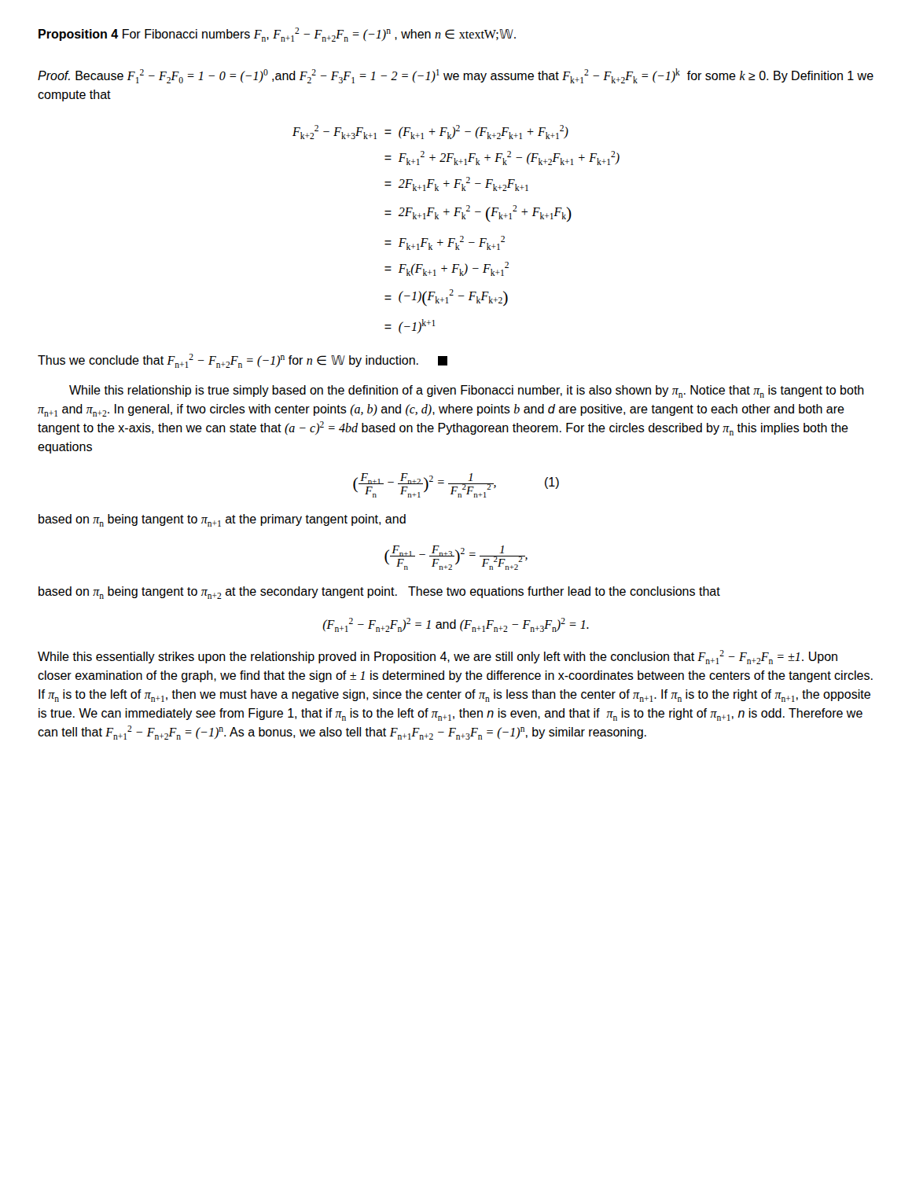Proposition 4 For Fibonacci numbers Fn, Fn+12 − Fn+2Fn = (−1)n , when n ∈ xtextW; 𝕎.
Proof. Because F12 − F2F0 = 1 − 0 = (−1)0 ,and F22 − F3F1 = 1 − 2 = (−1)1 we may assume that Fk+12 − Fk+2Fk = (−1)k for some k ≥ 0. By Definition 1 we compute that
| F k+2 2 − F k+3 F k+1 | = | (F k+1 + F k ) 2 − (F k+2 F k+1 + F k+1 2 ) |
| | = | F k+1 2 + 2F k+1 F k + F k 2 − (F k+2 F k+1 + F k+1 2 ) |
| | = | 2F k+1 F k + F k 2 − F k+2 F k+1 |
| | = | 2F k+1 F k + F k 2 − ( F k+1 2 + F k+1 F k ) |
| | = | F k+1 F k + F k 2 − F k+1 2 |
| | = | F k (F k+1 + F k ) − F k+1 2 |
| | = | (−1) ( F k+1 2 − F k F k+2 ) |
| | = | (−1) k+1 |
Thus we conclude that Fn+12 − Fn+2Fn = (−1)n for n ∈ 𝕎 by induction.
While this relationship is true simply based on the definition of a given Fibonacci number, it is also shown by πn. Notice that πn is tangent to both πn+1 and πn+2. In general, if two circles with center points (a, b) and (c, d), where points b and d are positive, are tangent to each other and both are tangent to the x-axis, then we can state that (a − c)2 = 4bd based on the Pythagorean theorem. For the circles described by πn this implies both the equations
(Fn+1 Fn − Fn+2 Fn+1)2 = 1 Fn2Fn+12, (1)
based on πn being tangent to πn+1 at the primary tangent point, and
(Fn+1 Fn − Fn+3 Fn+2)2 = 1 Fn2Fn+22,
based on πn being tangent to πn+2 at the secondary tangent point. These two equations further lead to the conclusions that
(Fn+12 − Fn+2Fn)2 = 1 and (Fn+1Fn+2 − Fn+3Fn)2 = 1.
While this essentially strikes upon the relationship proved in Proposition 4, we are still only left with the conclusion that Fn+12 − Fn+2Fn = ±1. Upon closer examination of the graph, we find that the sign of ± 1 is determined by the difference in x-coordinates between the centers of the tangent circles. If πn is to the left of πn+1, then we must have a negative sign, since the center of πn is less than the center of πn+1. If πn is to the right of πn+1, the opposite is true. We can immediately see from Figure 1, that if πn is to the left of πn+1, then n is even, and that if πn is to the right of πn+1, n is odd. Therefore we can tell that Fn+12 − Fn+2Fn = (−1)n. As a bonus, we also tell that Fn+1Fn+2 − Fn+3Fn = (−1)n, by similar reasoning.